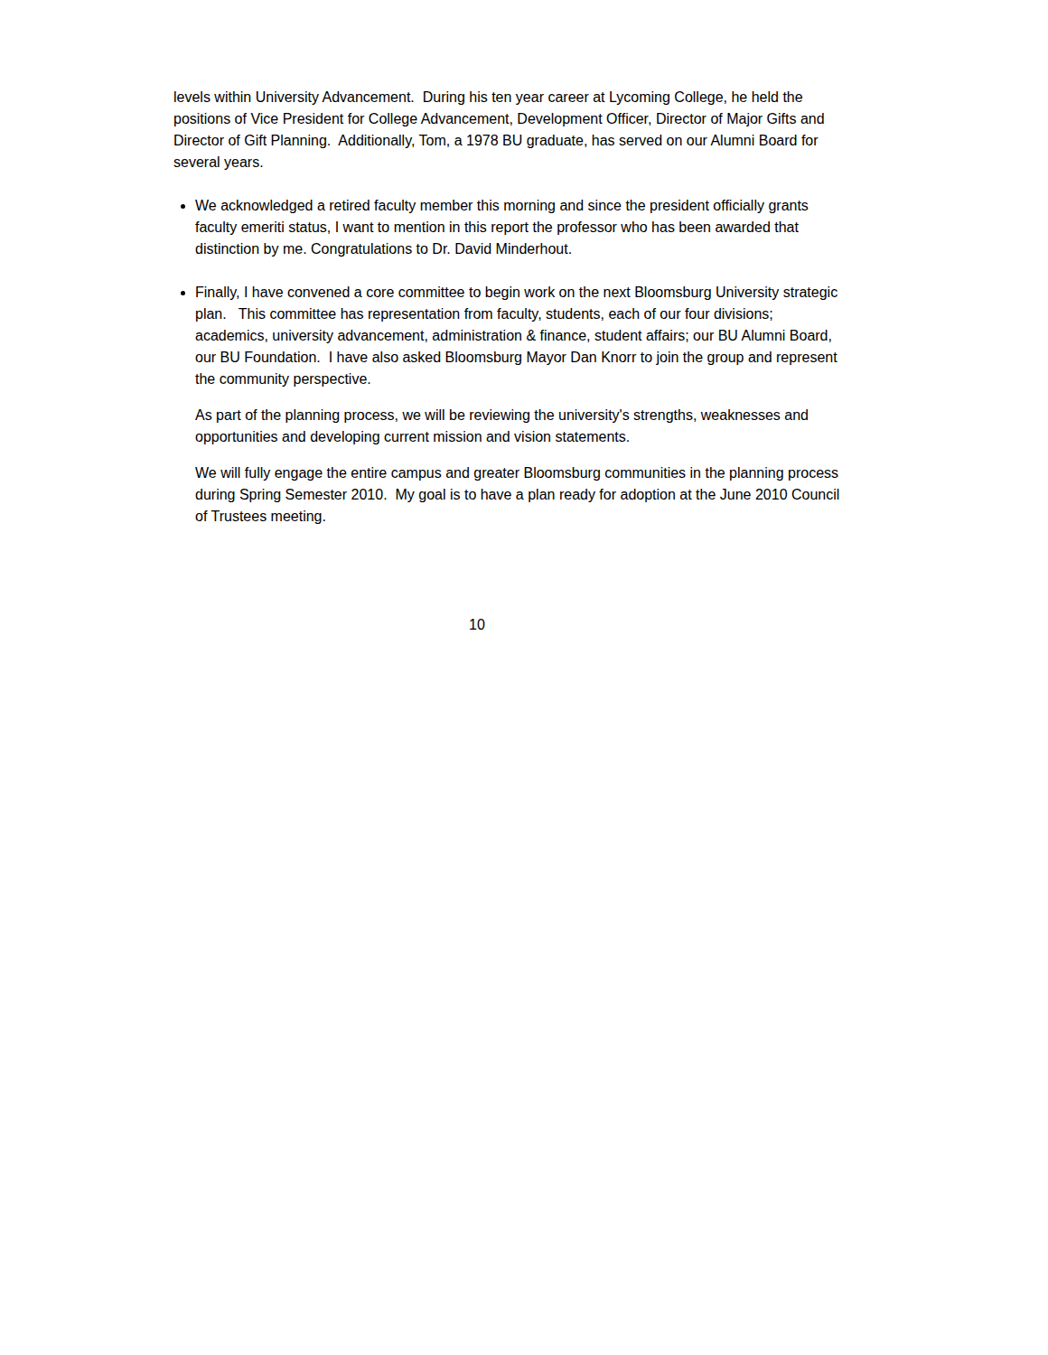levels within University Advancement. During his ten year career at Lycoming College, he held the positions of Vice President for College Advancement, Development Officer, Director of Major Gifts and Director of Gift Planning. Additionally, Tom, a 1978 BU graduate, has served on our Alumni Board for several years.
We acknowledged a retired faculty member this morning and since the president officially grants faculty emeriti status, I want to mention in this report the professor who has been awarded that distinction by me. Congratulations to Dr. David Minderhout.
Finally, I have convened a core committee to begin work on the next Bloomsburg University strategic plan. This committee has representation from faculty, students, each of our four divisions; academics, university advancement, administration & finance, student affairs; our BU Alumni Board, our BU Foundation. I have also asked Bloomsburg Mayor Dan Knorr to join the group and represent the community perspective.
As part of the planning process, we will be reviewing the university's strengths, weaknesses and opportunities and developing current mission and vision statements.
We will fully engage the entire campus and greater Bloomsburg communities in the planning process during Spring Semester 2010. My goal is to have a plan ready for adoption at the June 2010 Council of Trustees meeting.
10